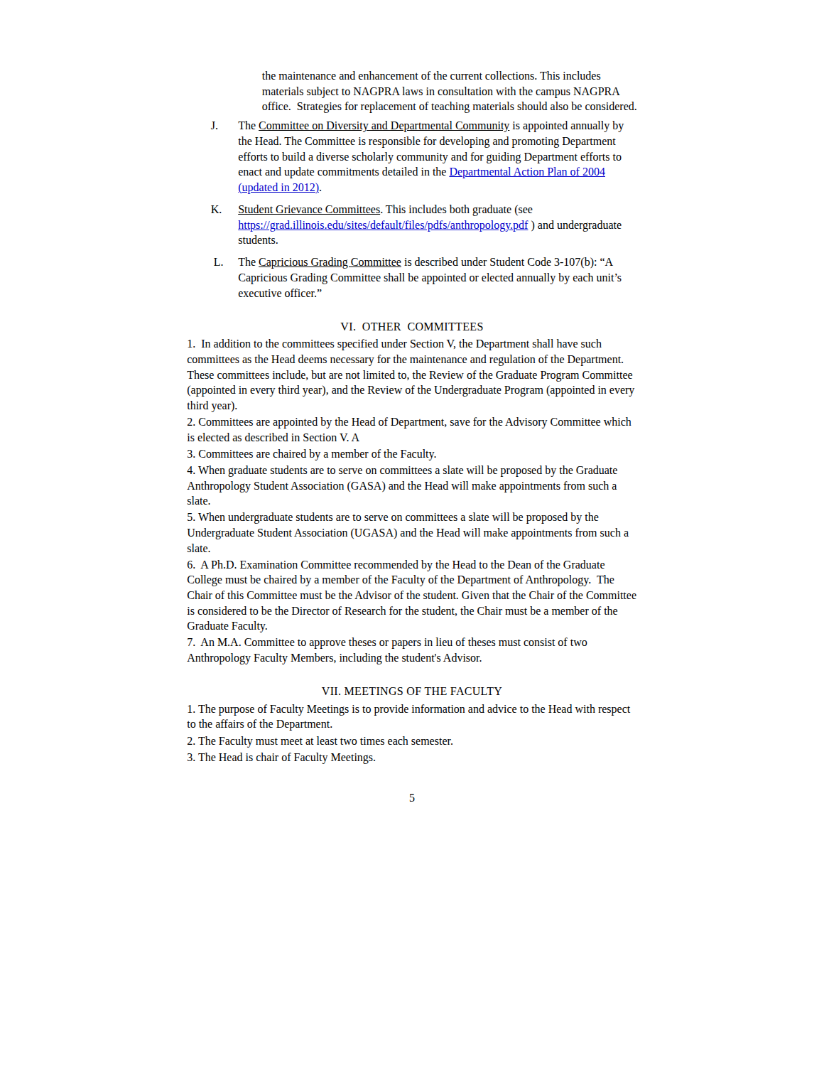the maintenance and enhancement of the current collections. This includes materials subject to NAGPRA laws in consultation with the campus NAGPRA office. Strategies for replacement of teaching materials should also be considered.
J.
The Committee on Diversity and Departmental Community is appointed annually by the Head. The Committee is responsible for developing and promoting Department efforts to build a diverse scholarly community and for guiding Department efforts to enact and update commitments detailed in the Departmental Action Plan of 2004 (updated in 2012).
K.
Student Grievance Committees. This includes both graduate (see https://grad.illinois.edu/sites/default/files/pdfs/anthropology.pdf ) and undergraduate students.
L.
The Capricious Grading Committee is described under Student Code 3-107(b): “A Capricious Grading Committee shall be appointed or elected annually by each unit’s executive officer.”
VI. OTHER COMMITTEES
1. In addition to the committees specified under Section V, the Department shall have such committees as the Head deems necessary for the maintenance and regulation of the Department. These committees include, but are not limited to, the Review of the Graduate Program Committee (appointed in every third year), and the Review of the Undergraduate Program (appointed in every third year).
2. Committees are appointed by the Head of Department, save for the Advisory Committee which is elected as described in Section V. A
3. Committees are chaired by a member of the Faculty.
4. When graduate students are to serve on committees a slate will be proposed by the Graduate Anthropology Student Association (GASA) and the Head will make appointments from such a slate.
5. When undergraduate students are to serve on committees a slate will be proposed by the Undergraduate Student Association (UGASA) and the Head will make appointments from such a slate.
6. A Ph.D. Examination Committee recommended by the Head to the Dean of the Graduate College must be chaired by a member of the Faculty of the Department of Anthropology. The Chair of this Committee must be the Advisor of the student. Given that the Chair of the Committee is considered to be the Director of Research for the student, the Chair must be a member of the Graduate Faculty.
7. An M.A. Committee to approve theses or papers in lieu of theses must consist of two Anthropology Faculty Members, including the student's Advisor.
VII. MEETINGS OF THE FACULTY
1. The purpose of Faculty Meetings is to provide information and advice to the Head with respect to the affairs of the Department.
2. The Faculty must meet at least two times each semester.
3. The Head is chair of Faculty Meetings.
5